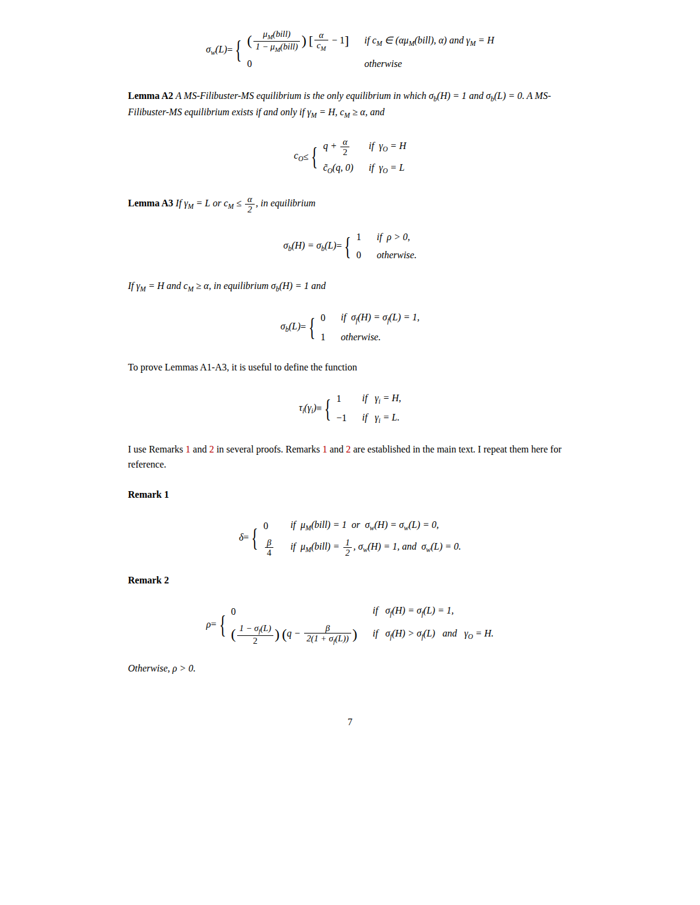σw(L) = { (μM(bill) 1 − μM(bill)) [αcM − 1] if cM ∈ (αμM(bill), α) and γM = H 0 otherwise
Lemma A2 A MS-Filibuster-MS equilibrium is the only equilibrium in which σb(H) = 1 and σb(L) = 0. A MS-Filibuster-MS equilibrium exists if and only if γM = H, cM ≥ α, and
cO ≤ { q + α 2 if γO = H c̃O(q, 0) if γO = L
Lemma A3 If γM = L or cM ≤ α 2, in equilibrium
σb(H) = σb(L) = { 1 if ρ > 0, 0 otherwise.
If γM = H and cM ≥ α, in equilibrium σb(H) = 1 and
σb(L) = { 0 if σf(H) = σf(L) = 1, 1 otherwise.
To prove Lemmas A1-A3, it is useful to define the function
τi(γi) ≡ { 1 if γi = H, −1 if γi = L.
I use Remarks 1 and 2 in several proofs. Remarks 1 and 2 are established in the main text. I repeat them here for reference.
Remark 1
δ = { 0 if μM(bill) = 1 or σw(H) = σw(L) = 0, β 4 if μM(bill) = 12, σw(H) = 1, and σw(L) = 0.
Remark 2
ρ = { 0 if σf(H) = σf(L) = 1, (1 − σf(L) 2) (q − β 2(1 + σf(L))) if σf(H) > σf(L) and γO = H.
Otherwise, ρ > 0.
7